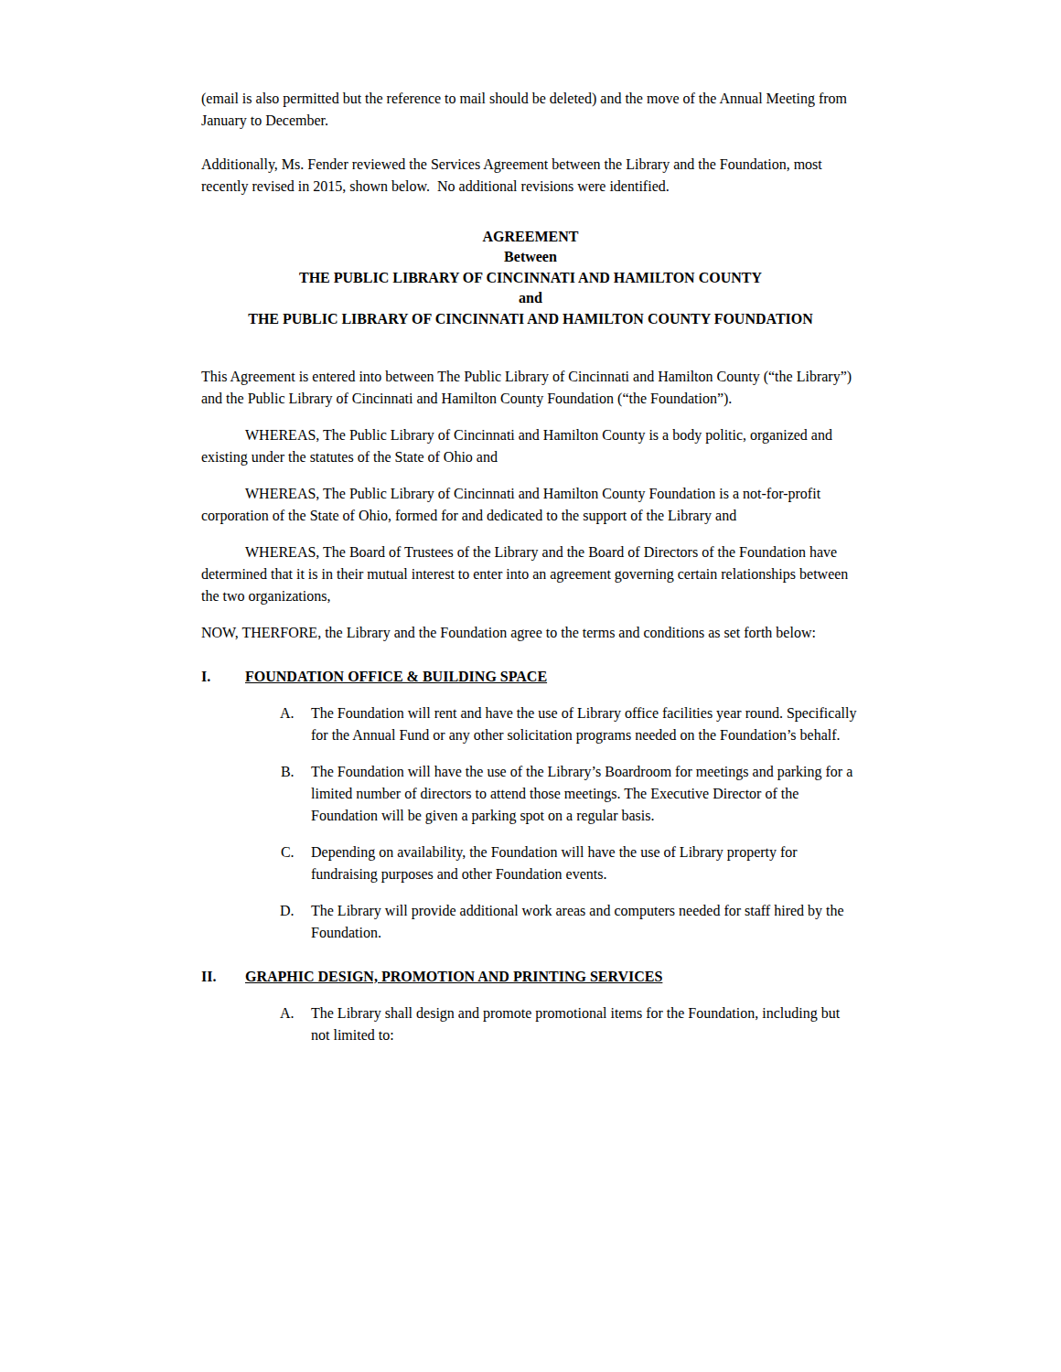(email is also permitted but the reference to mail should be deleted) and the move of the Annual Meeting from January to December.
Additionally, Ms. Fender reviewed the Services Agreement between the Library and the Foundation, most recently revised in 2015, shown below. No additional revisions were identified.
AGREEMENT Between THE PUBLIC LIBRARY OF CINCINNATI AND HAMILTON COUNTY and THE PUBLIC LIBRARY OF CINCINNATI AND HAMILTON COUNTY FOUNDATION
This Agreement is entered into between The Public Library of Cincinnati and Hamilton County (“the Library”) and the Public Library of Cincinnati and Hamilton County Foundation (“the Foundation”).
WHEREAS, The Public Library of Cincinnati and Hamilton County is a body politic, organized and existing under the statutes of the State of Ohio and
WHEREAS, The Public Library of Cincinnati and Hamilton County Foundation is a not-for-profit corporation of the State of Ohio, formed for and dedicated to the support of the Library and
WHEREAS, The Board of Trustees of the Library and the Board of Directors of the Foundation have determined that it is in their mutual interest to enter into an agreement governing certain relationships between the two organizations,
NOW, THERFORE, the Library and the Foundation agree to the terms and conditions as set forth below:
I. FOUNDATION OFFICE & BUILDING SPACE
The Foundation will rent and have the use of Library office facilities year round. Specifically for the Annual Fund or any other solicitation programs needed on the Foundation’s behalf.
The Foundation will have the use of the Library’s Boardroom for meetings and parking for a limited number of directors to attend those meetings. The Executive Director of the Foundation will be given a parking spot on a regular basis.
Depending on availability, the Foundation will have the use of Library property for fundraising purposes and other Foundation events.
The Library will provide additional work areas and computers needed for staff hired by the Foundation.
II. GRAPHIC DESIGN, PROMOTION AND PRINTING SERVICES
The Library shall design and promote promotional items for the Foundation, including but not limited to: